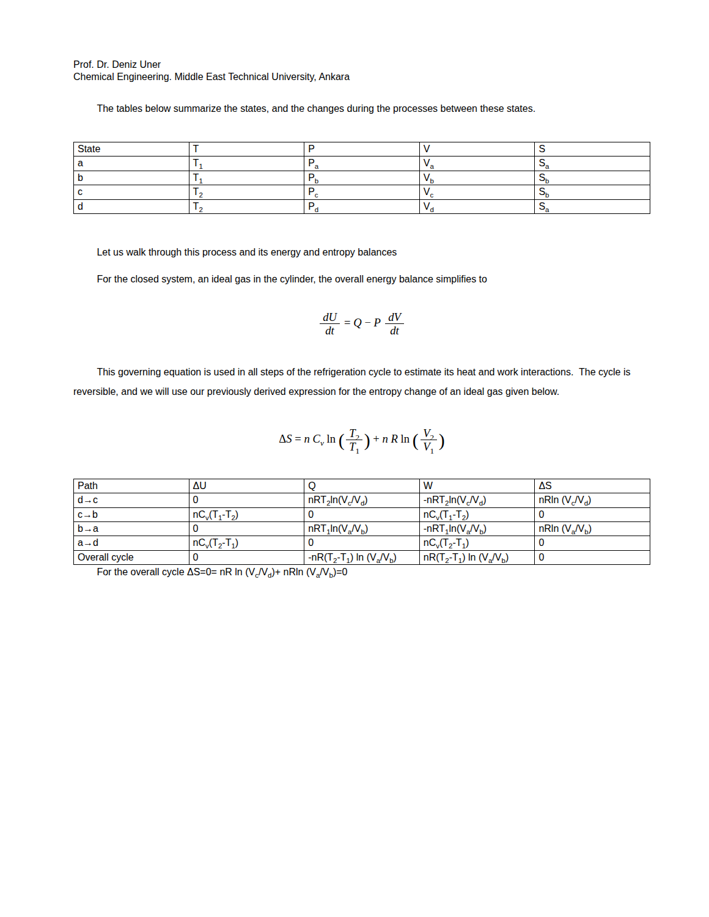Prof. Dr. Deniz Uner
Chemical Engineering. Middle East Technical University, Ankara
The tables below summarize the states, and the changes during the processes between these states.
| State | T | P | V | S |
| --- | --- | --- | --- | --- |
| a | T 1 | P a | V a | S a |
| b | T 1 | P b | V b | S b |
| c | T 2 | P c | V c | S b |
| d | T 2 | P d | V d | S a |
Let us walk through this process and its energy and entropy balances
For the closed system, an ideal gas in the cylinder, the overall energy balance simplifies to
dU dt = Q − P dV dt
This governing equation is used in all steps of the refrigeration cycle to estimate its heat and work interactions. The cycle is reversible, and we will use our previously derived expression for the entropy change of an ideal gas given below.
ΔS = n Cv ln (T2 T1) + n R ln (V2 V1)
| Path | ΔU | Q | W | ΔS |
| --- | --- | --- | --- | --- |
| d→c | 0 | nRT 2 ln(V c /V d ) | -nRT 2 ln(V c /V d ) | nRln (V c /V d ) |
| c→b | nC v (T 1 -T 2 ) | 0 | nC v (T 1 -T 2 ) | 0 |
| b→a | 0 | nRT 1 ln(V a /V b ) | -nRT 1 ln(V a /V b ) | nRln (V a /V b ) |
| a→d | nC v (T 2 -T 1 ) | 0 | nC v (T 2 -T 1 ) | 0 |
| Overall cycle | 0 | -nR(T 2 -T 1 ) ln (V a /V b ) | nR(T 2 -T 1 ) ln (V a /V b ) | 0 |
For the overall cycle ΔS=0= nR ln (Vc/Vd)+ nRln (Va/Vb)=0